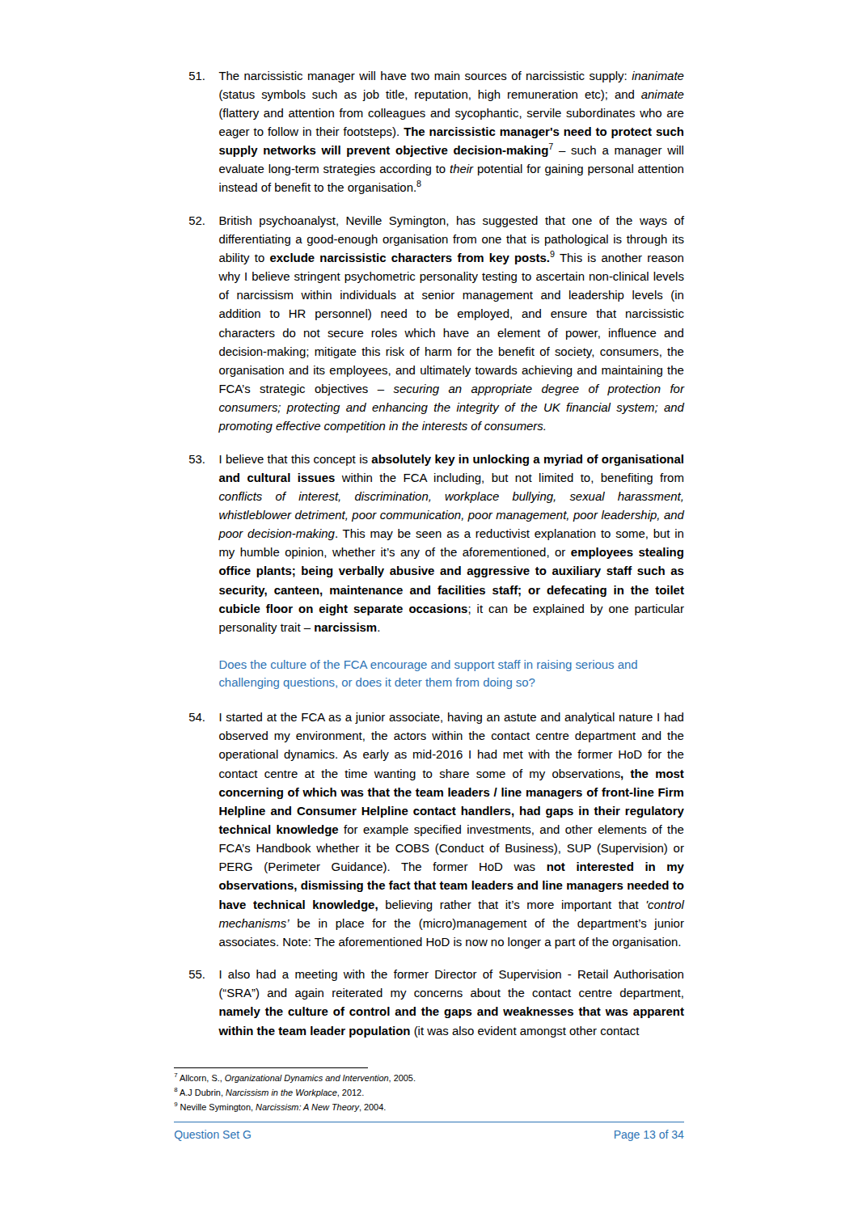51. The narcissistic manager will have two main sources of narcissistic supply: inanimate (status symbols such as job title, reputation, high remuneration etc); and animate (flattery and attention from colleagues and sycophantic, servile subordinates who are eager to follow in their footsteps). The narcissistic manager's need to protect such supply networks will prevent objective decision-making7 – such a manager will evaluate long-term strategies according to their potential for gaining personal attention instead of benefit to the organisation.8
52. British psychoanalyst, Neville Symington, has suggested that one of the ways of differentiating a good-enough organisation from one that is pathological is through its ability to exclude narcissistic characters from key posts.9 This is another reason why I believe stringent psychometric personality testing to ascertain non-clinical levels of narcissism within individuals at senior management and leadership levels (in addition to HR personnel) need to be employed, and ensure that narcissistic characters do not secure roles which have an element of power, influence and decision-making; mitigate this risk of harm for the benefit of society, consumers, the organisation and its employees, and ultimately towards achieving and maintaining the FCA’s strategic objectives – securing an appropriate degree of protection for consumers; protecting and enhancing the integrity of the UK financial system; and promoting effective competition in the interests of consumers.
53. I believe that this concept is absolutely key in unlocking a myriad of organisational and cultural issues within the FCA including, but not limited to, benefiting from conflicts of interest, discrimination, workplace bullying, sexual harassment, whistleblower detriment, poor communication, poor management, poor leadership, and poor decision-making. This may be seen as a reductivist explanation to some, but in my humble opinion, whether it’s any of the aforementioned, or employees stealing office plants; being verbally abusive and aggressive to auxiliary staff such as security, canteen, maintenance and facilities staff; or defecating in the toilet cubicle floor on eight separate occasions; it can be explained by one particular personality trait – narcissism.
Does the culture of the FCA encourage and support staff in raising serious and challenging questions, or does it deter them from doing so?
54. I started at the FCA as a junior associate, having an astute and analytical nature I had observed my environment, the actors within the contact centre department and the operational dynamics. As early as mid-2016 I had met with the former HoD for the contact centre at the time wanting to share some of my observations, the most concerning of which was that the team leaders / line managers of front-line Firm Helpline and Consumer Helpline contact handlers, had gaps in their regulatory technical knowledge for example specified investments, and other elements of the FCA’s Handbook whether it be COBS (Conduct of Business), SUP (Supervision) or PERG (Perimeter Guidance). The former HoD was not interested in my observations, dismissing the fact that team leaders and line managers needed to have technical knowledge, believing rather that it’s more important that 'control mechanisms’ be in place for the (micro)management of the department’s junior associates. Note: The aforementioned HoD is now no longer a part of the organisation.
55. I also had a meeting with the former Director of Supervision - Retail Authorisation (“SRA”) and again reiterated my concerns about the contact centre department, namely the culture of control and the gaps and weaknesses that was apparent within the team leader population (it was also evident amongst other contact
7 Allcorn, S., Organizational Dynamics and Intervention, 2005.
8 A.J Dubrin, Narcissism in the Workplace, 2012.
9 Neville Symington, Narcissism: A New Theory, 2004.
Question Set G Page 13 of 34